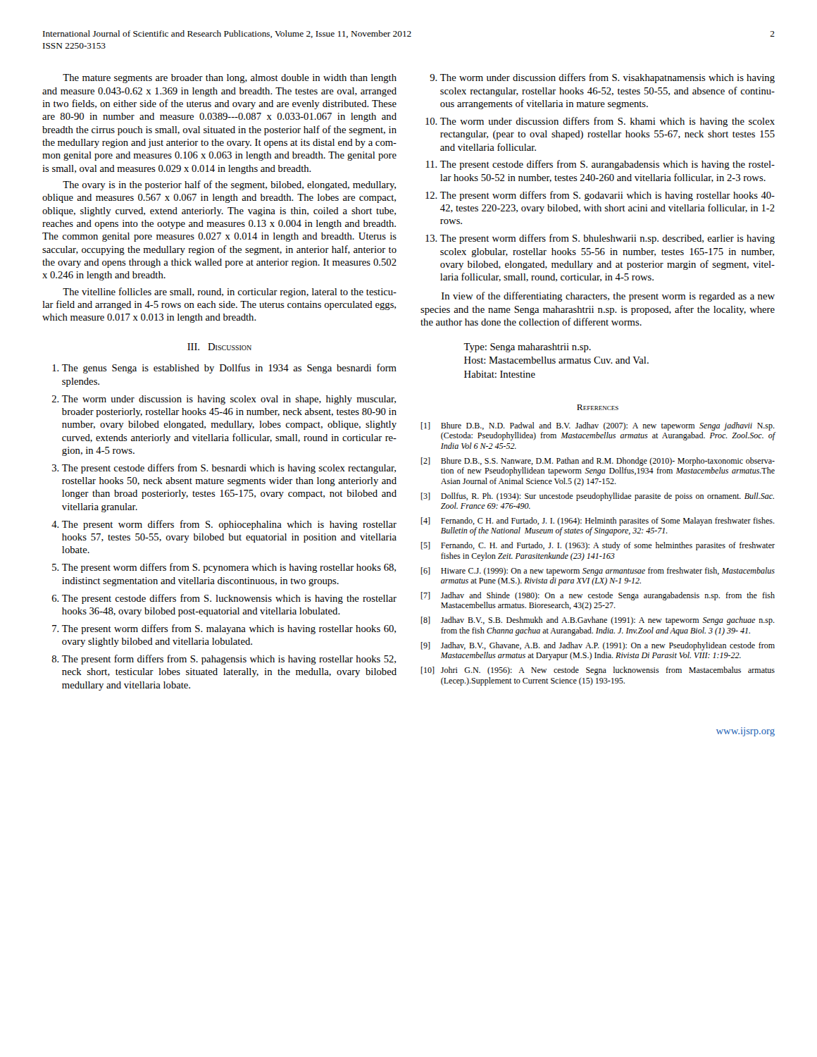International Journal of Scientific and Research Publications, Volume 2, Issue 11, November 2012 ISSN 2250-3153 2
The mature segments are broader than long, almost double in width than length and measure 0.043-0.62 x 1.369 in length and breadth. The testes are oval, arranged in two fields, on either side of the uterus and ovary and are evenly distributed. These are 80-90 in number and measure 0.0389---0.087 x 0.033-01.067 in length and breadth the cirrus pouch is small, oval situated in the posterior half of the segment, in the medullary region and just anterior to the ovary. It opens at its distal end by a common genital pore and measures 0.106 x 0.063 in length and breadth. The genital pore is small, oval and measures 0.029 x 0.014 in lengths and breadth.
The ovary is in the posterior half of the segment, bilobed, elongated, medullary, oblique and measures 0.567 x 0.067 in length and breadth. The lobes are compact, oblique, slightly curved, extend anteriorly. The vagina is thin, coiled a short tube, reaches and opens into the ootype and measures 0.13 x 0.004 in length and breadth. The common genital pore measures 0.027 x 0.014 in length and breadth. Uterus is saccular, occupying the medullary region of the segment, in anterior half, anterior to the ovary and opens through a thick walled pore at anterior region. It measures 0.502 x 0.246 in length and breadth.
The vitelline follicles are small, round, in corticular region, lateral to the testicular field and arranged in 4-5 rows on each side. The uterus contains operculated eggs, which measure 0.017 x 0.013 in length and breadth.
III. Discussion
The genus Senga is established by Dollfus in 1934 as Senga besnardi form splendes.
The worm under discussion is having scolex oval in shape, highly muscular, broader posteriorly, rostellar hooks 45-46 in number, neck absent, testes 80-90 in number, ovary bilobed elongated, medullary, lobes compact, oblique, slightly curved, extends anteriorly and vitellaria follicular, small, round in corticular region, in 4-5 rows.
The present cestode differs from S. besnardi which is having scolex rectangular, rostellar hooks 50, neck absent mature segments wider than long anteriorly and longer than broad posteriorly, testes 165-175, ovary compact, not bilobed and vitellaria granular.
The present worm differs from S. ophiocephalina which is having rostellar hooks 57, testes 50-55, ovary bilobed but equatorial in position and vitellaria lobate.
The present worm differs from S. pcynomera which is having rostellar hooks 68, indistinct segmentation and vitellaria discontinuous, in two groups.
The present cestode differs from S. lucknowensis which is having the rostellar hooks 36-48, ovary bilobed post-equatorial and vitellaria lobulated.
The present worm differs from S. malayana which is having rostellar hooks 60, ovary slightly bilobed and vitellaria lobulated.
The present form differs from S. pahagensis which is having rostellar hooks 52, neck short, testicular lobes situated laterally, in the medulla, ovary bilobed medullary and vitellaria lobate.
The worm under discussion differs from S. visakhapatnamensis which is having scolex rectangular, rostellar hooks 46-52, testes 50-55, and absence of continuous arrangements of vitellaria in mature segments.
The worm under discussion differs from S. khami which is having the scolex rectangular, (pear to oval shaped) rostellar hooks 55-67, neck short testes 155 and vitellaria follicular.
The present cestode differs from S. aurangabadensis which is having the rostellar hooks 50-52 in number, testes 240-260 and vitellaria follicular, in 2-3 rows.
The present worm differs from S. godavarii which is having rostellar hooks 40-42, testes 220-223, ovary bilobed, with short acini and vitellaria follicular, in 1-2 rows.
The present worm differs from S. bhuleshwarii n.sp. described, earlier is having scolex globular, rostellar hooks 55-56 in number, testes 165-175 in number, ovary bilobed, elongated, medullary and at posterior margin of segment, vitellaria follicular, small, round, corticular, in 4-5 rows.
In view of the differentiating characters, the present worm is regarded as a new species and the name Senga maharashtrii n.sp. is proposed, after the locality, where the author has done the collection of different worms.
Type: Senga maharashtrii n.sp.
Host: Mastacembellus armatus Cuv. and Val.
Habitat: Intestine
References
[1] Bhure D.B., N.D. Padwal and B.V. Jadhav (2007): A new tapeworm Senga jadhavii N.sp. (Cestoda: Pseudophyllidea) from Mastacembellus armatus at Aurangabad. Proc. Zool.Soc. of India Vol 6 N-2 45-52.
[2] Bhure D.B., S.S. Nanware, D.M. Pathan and R.M. Dhondge (2010)- Morpho-taxonomic observation of new Pseudophyllidean tapeworm Senga Dollfus,1934 from Mastacembelus armatus.The Asian Journal of Animal Science Vol.5 (2) 147-152.
[3] Dollfus, R. Ph. (1934): Sur uncestode pseudophyllidae parasite de poiss on ornament. Bull.Sac. Zool. France 69: 476-490.
[4] Fernando, C H. and Furtado, J. I. (1964): Helminth parasites of Some Malayan freshwater fishes. Bulletin of the National Museum of states of Singapore, 32: 45-71.
[5] Fernando, C. H. and Furtado, J. I. (1963): A study of some helminthes parasites of freshwater fishes in Ceylon Zeit. Parasitenkunde (23) 141-163
[6] Hiware C.J. (1999): On a new tapeworm Senga armantusae from freshwater fish, Mastacembalus armatus at Pune (M.S.). Rivista di para XVI (LX) N-1 9-12.
[7] Jadhav and Shinde (1980): On a new cestode Senga aurangabadensis n.sp. from the fish Mastacembellus armatus. Bioresearch, 43(2) 25-27.
[8] Jadhav B.V., S.B. Deshmukh and A.B.Gavhane (1991): A new tapeworm Senga gachuae n.sp. from the fish Channa gachua at Aurangabad. India. J. Inv.Zool and Aqua Biol. 3 (1) 39- 41.
[9] Jadhav, B.V., Ghavane, A.B. and Jadhav A.P. (1991): On a new Pseudophylidean cestode from Mastacembellus armatus at Daryapur (M.S.) India. Rivista Di Parasit Vol. VIII: 1:19-22.
[10] Johri G.N. (1956): A New cestode Segna lucknowensis from Mastacembalus armatus (Lecep.).Supplement to Current Science (15) 193-195.
www.ijsrp.org